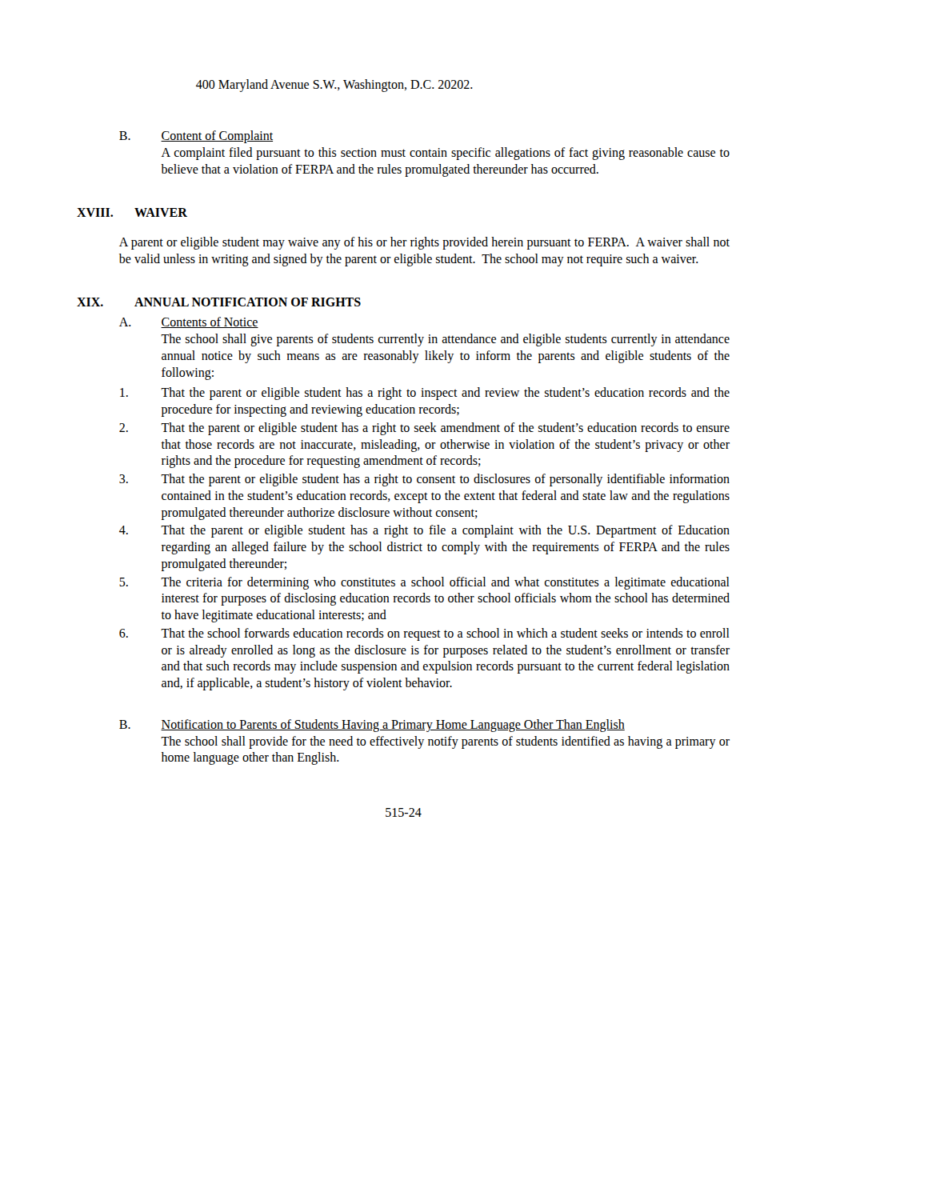400 Maryland Avenue S.W., Washington, D.C. 20202.
B.
Content of Complaint
A complaint filed pursuant to this section must contain specific allegations of fact giving reasonable cause to believe that a violation of FERPA and the rules promulgated thereunder has occurred.
XVIII.
WAIVER
A parent or eligible student may waive any of his or her rights provided herein pursuant to FERPA. A waiver shall not be valid unless in writing and signed by the parent or eligible student. The school may not require such a waiver.
XIX.
ANNUAL NOTIFICATION OF RIGHTS
A.
Contents of Notice
The school shall give parents of students currently in attendance and eligible students currently in attendance annual notice by such means as are reasonably likely to inform the parents and eligible students of the following:
1.
That the parent or eligible student has a right to inspect and review the student’s education records and the procedure for inspecting and reviewing education records;
2.
That the parent or eligible student has a right to seek amendment of the student’s education records to ensure that those records are not inaccurate, misleading, or otherwise in violation of the student’s privacy or other rights and the procedure for requesting amendment of records;
3.
That the parent or eligible student has a right to consent to disclosures of personally identifiable information contained in the student’s education records, except to the extent that federal and state law and the regulations promulgated thereunder authorize disclosure without consent;
4.
That the parent or eligible student has a right to file a complaint with the U.S. Department of Education regarding an alleged failure by the school district to comply with the requirements of FERPA and the rules promulgated thereunder;
5.
The criteria for determining who constitutes a school official and what constitutes a legitimate educational interest for purposes of disclosing education records to other school officials whom the school has determined to have legitimate educational interests; and
6.
That the school forwards education records on request to a school in which a student seeks or intends to enroll or is already enrolled as long as the disclosure is for purposes related to the student’s enrollment or transfer and that such records may include suspension and expulsion records pursuant to the current federal legislation and, if applicable, a student’s history of violent behavior.
B.
Notification to Parents of Students Having a Primary Home Language Other Than English
The school shall provide for the need to effectively notify parents of students identified as having a primary or home language other than English.
515-24